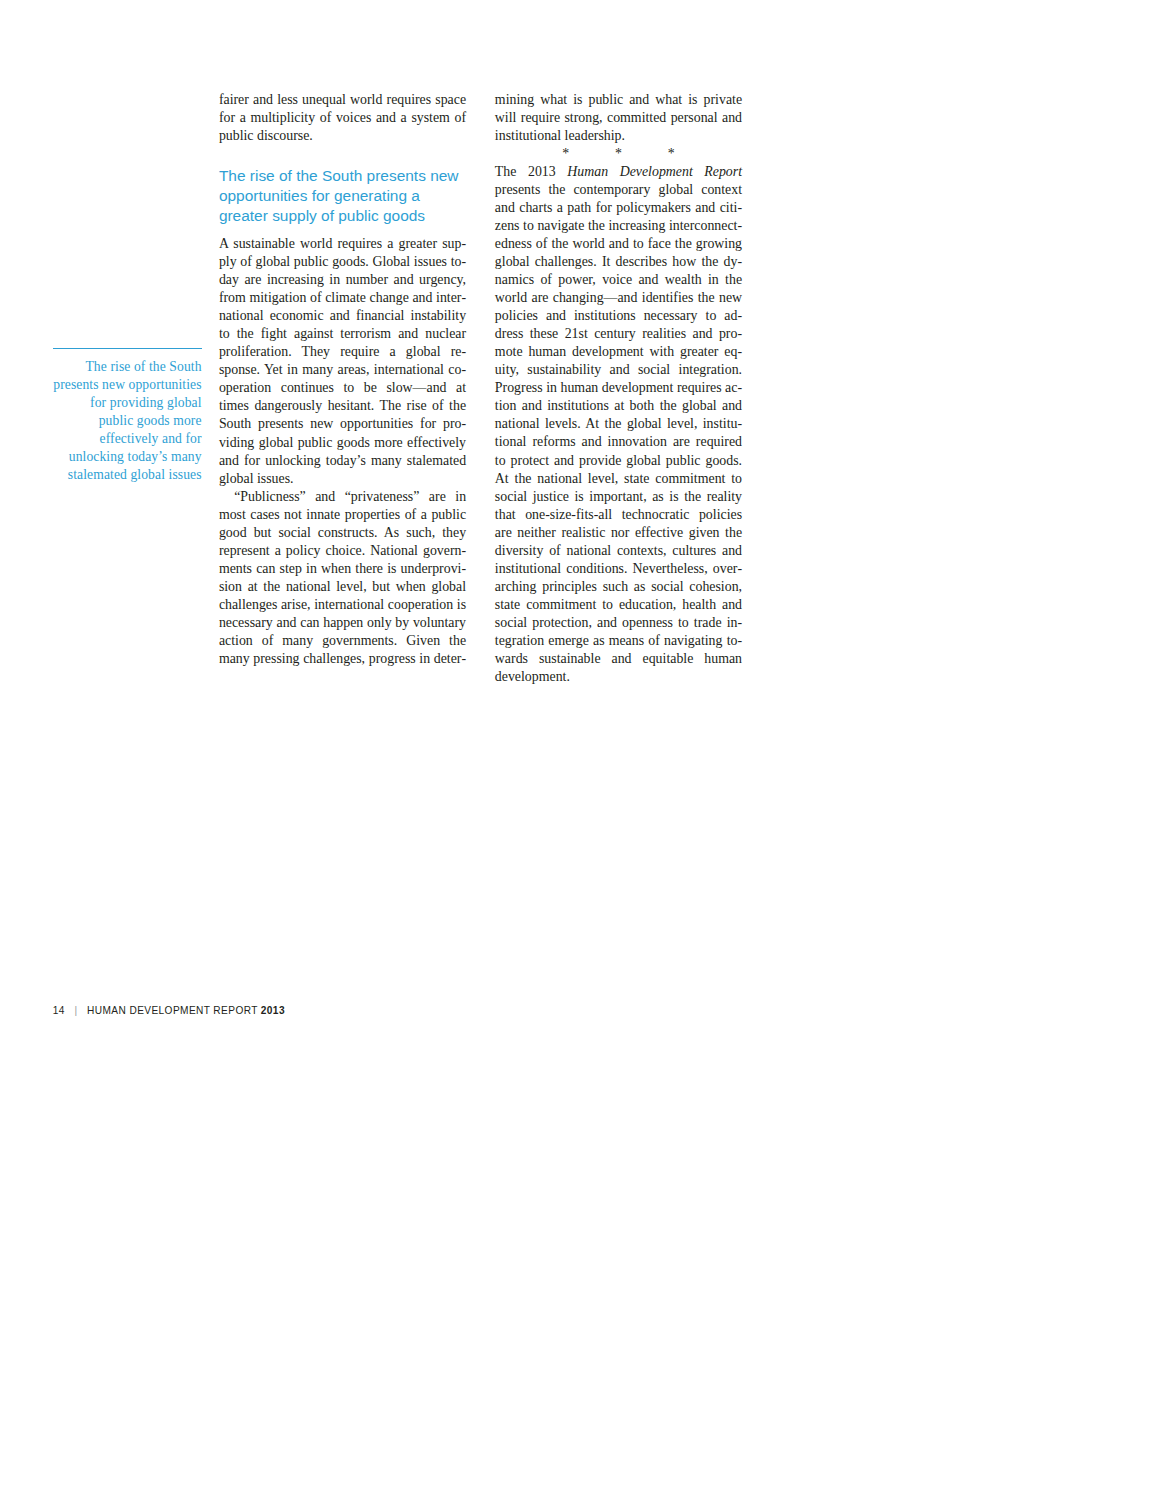The rise of the South presents new opportunities for providing global public goods more effectively and for unlocking today’s many stalemated global issues
fairer and less unequal world requires space for a multiplicity of voices and a system of public discourse.
The rise of the South presents new opportunities for generating a greater supply of public goods
A sustainable world requires a greater supply of global public goods. Global issues today are increasing in number and urgency, from mitigation of climate change and international economic and financial instability to the fight against terrorism and nuclear proliferation. They require a global response. Yet in many areas, international cooperation continues to be slow—and at times dangerously hesitant. The rise of the South presents new opportunities for providing global public goods more effectively and for unlocking today’s many stalemated global issues.
“Publicness” and “privateness” are in most cases not innate properties of a public good but social constructs. As such, they represent a policy choice. National governments can step in when there is underprovision at the national level, but when global challenges arise, international cooperation is necessary and can happen only by voluntary action of many governments. Given the many pressing challenges, progress in determining what is public and what is private will require strong, committed personal and institutional leadership.
***
The 2013 Human Development Report presents the contemporary global context and charts a path for policymakers and citizens to navigate the increasing interconnectedness of the world and to face the growing global challenges. It describes how the dynamics of power, voice and wealth in the world are changing—and identifies the new policies and institutions necessary to address these 21st century realities and promote human development with greater equity, sustainability and social integration. Progress in human development requires action and institutions at both the global and national levels. At the global level, institutional reforms and innovation are required to protect and provide global public goods. At the national level, state commitment to social justice is important, as is the reality that one-size-fits-all technocratic policies are neither realistic nor effective given the diversity of national contexts, cultures and institutional conditions. Nevertheless, overarching principles such as social cohesion, state commitment to education, health and social protection, and openness to trade integration emerge as means of navigating towards sustainable and equitable human development.
14|HUMAN DEVELOPMENT REPORT 2013